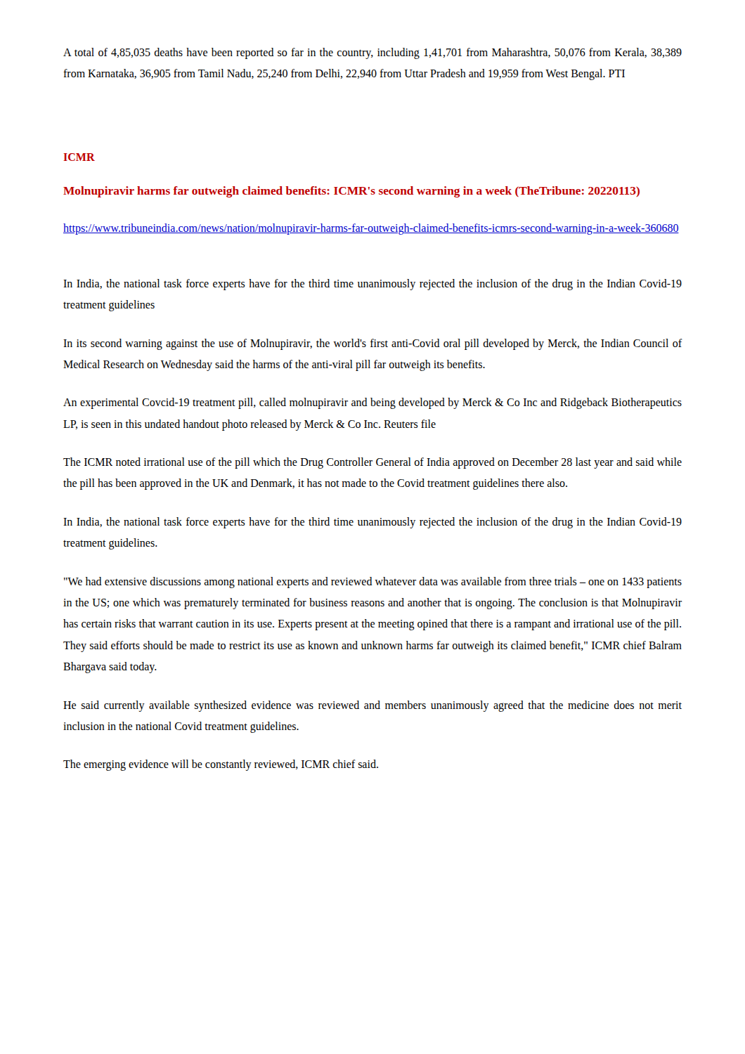A total of 4,85,035 deaths have been reported so far in the country, including 1,41,701 from Maharashtra, 50,076 from Kerala, 38,389 from Karnataka, 36,905 from Tamil Nadu, 25,240 from Delhi, 22,940 from Uttar Pradesh and 19,959 from West Bengal. PTI
ICMR
Molnupiravir harms far outweigh claimed benefits: ICMR's second warning in a week (TheTribune: 20220113)
https://www.tribuneindia.com/news/nation/molnupiravir-harms-far-outweigh-claimed-benefits-icmrs-second-warning-in-a-week-360680
In India, the national task force experts have for the third time unanimously rejected the inclusion of the drug in the Indian Covid-19 treatment guidelines
In its second warning against the use of Molnupiravir, the world's first anti-Covid oral pill developed by Merck, the Indian Council of Medical Research on Wednesday said the harms of the anti-viral pill far outweigh its benefits.
An experimental Covcid-19 treatment pill, called molnupiravir and being developed by Merck & Co Inc and Ridgeback Biotherapeutics LP, is seen in this undated handout photo released by Merck & Co Inc. Reuters file
The ICMR noted irrational use of the pill which the Drug Controller General of India approved on December 28 last year and said while the pill has been approved in the UK and Denmark, it has not made to the Covid treatment guidelines there also.
In India, the national task force experts have for the third time unanimously rejected the inclusion of the drug in the Indian Covid-19 treatment guidelines.
"We had extensive discussions among national experts and reviewed whatever data was available from three trials – one on 1433 patients in the US; one which was prematurely terminated for business reasons and another that is ongoing. The conclusion is that Molnupiravir has certain risks that warrant caution in its use. Experts present at the meeting opined that there is a rampant and irrational use of the pill. They said efforts should be made to restrict its use as known and unknown harms far outweigh its claimed benefit," ICMR chief Balram Bhargava said today.
He said currently available synthesized evidence was reviewed and members unanimously agreed that the medicine does not merit inclusion in the national Covid treatment guidelines.
The emerging evidence will be constantly reviewed, ICMR chief said.